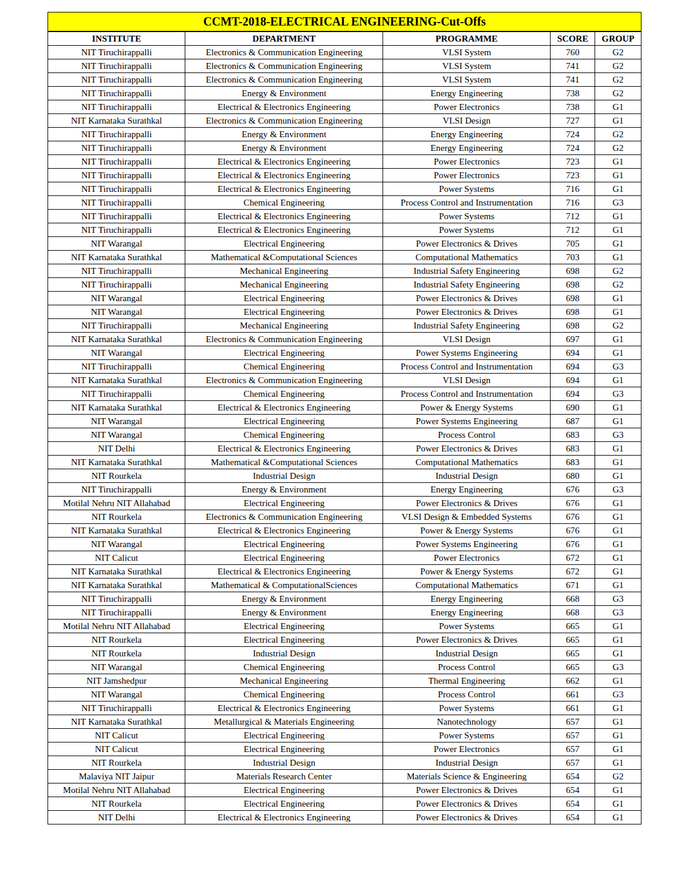CCMT-2018-ELECTRICAL ENGINEERING-Cut-Offs
| INSTITUTE | DEPARTMENT | PROGRAMME | SCORE | GROUP |
| --- | --- | --- | --- | --- |
| NIT Tiruchirappalli | Electronics & Communication Engineering | VLSI System | 760 | G2 |
| NIT Tiruchirappalli | Electronics & Communication Engineering | VLSI System | 741 | G2 |
| NIT Tiruchirappalli | Electronics & Communication Engineering | VLSI System | 741 | G2 |
| NIT Tiruchirappalli | Energy & Environment | Energy Engineering | 738 | G2 |
| NIT Tiruchirappalli | Electrical & Electronics Engineering | Power Electronics | 738 | G1 |
| NIT Karnataka Surathkal | Electronics & Communication Engineering | VLSI Design | 727 | G1 |
| NIT Tiruchirappalli | Energy & Environment | Energy Engineering | 724 | G2 |
| NIT Tiruchirappalli | Energy & Environment | Energy Engineering | 724 | G2 |
| NIT Tiruchirappalli | Electrical & Electronics Engineering | Power Electronics | 723 | G1 |
| NIT Tiruchirappalli | Electrical & Electronics Engineering | Power Electronics | 723 | G1 |
| NIT Tiruchirappalli | Electrical & Electronics Engineering | Power Systems | 716 | G1 |
| NIT Tiruchirappalli | Chemical Engineering | Process Control and Instrumentation | 716 | G3 |
| NIT Tiruchirappalli | Electrical & Electronics Engineering | Power Systems | 712 | G1 |
| NIT Tiruchirappalli | Electrical & Electronics Engineering | Power Systems | 712 | G1 |
| NIT Warangal | Electrical Engineering | Power Electronics & Drives | 705 | G1 |
| NIT Karnataka Surathkal | Mathematical &Computational Sciences | Computational Mathematics | 703 | G1 |
| NIT Tiruchirappalli | Mechanical Engineering | Industrial Safety Engineering | 698 | G2 |
| NIT Tiruchirappalli | Mechanical Engineering | Industrial Safety Engineering | 698 | G2 |
| NIT Warangal | Electrical Engineering | Power Electronics & Drives | 698 | G1 |
| NIT Warangal | Electrical Engineering | Power Electronics & Drives | 698 | G1 |
| NIT Tiruchirappalli | Mechanical Engineering | Industrial Safety Engineering | 698 | G2 |
| NIT Karnataka Surathkal | Electronics & Communication Engineering | VLSI Design | 697 | G1 |
| NIT Warangal | Electrical Engineering | Power Systems Engineering | 694 | G1 |
| NIT Tiruchirappalli | Chemical Engineering | Process Control and Instrumentation | 694 | G3 |
| NIT Karnataka Surathkal | Electronics & Communication Engineering | VLSI Design | 694 | G1 |
| NIT Tiruchirappalli | Chemical Engineering | Process Control and Instrumentation | 694 | G3 |
| NIT Karnataka Surathkal | Electrical & Electronics Engineering | Power & Energy Systems | 690 | G1 |
| NIT Warangal | Electrical Engineering | Power Systems Engineering | 687 | G1 |
| NIT Warangal | Chemical Engineering | Process Control | 683 | G3 |
| NIT Delhi | Electrical & Electronics Engineering | Power Electronics & Drives | 683 | G1 |
| NIT Karnataka Surathkal | Mathematical &Computational Sciences | Computational Mathematics | 683 | G1 |
| NIT Rourkela | Industrial Design | Industrial Design | 680 | G1 |
| NIT Tiruchirappalli | Energy & Environment | Energy Engineering | 676 | G3 |
| Motilal Nehru NIT Allahabad | Electrical Engineering | Power Electronics & Drives | 676 | G1 |
| NIT Rourkela | Electronics & Communication Engineering | VLSI Design & Embedded Systems | 676 | G1 |
| NIT Karnataka Surathkal | Electrical & Electronics Engineering | Power & Energy Systems | 676 | G1 |
| NIT Warangal | Electrical Engineering | Power Systems Engineering | 676 | G1 |
| NIT Calicut | Electrical Engineering | Power Electronics | 672 | G1 |
| NIT Karnataka Surathkal | Electrical & Electronics Engineering | Power & Energy Systems | 672 | G1 |
| NIT Karnataka Surathkal | Mathematical & ComputationalSciences | Computational Mathematics | 671 | G1 |
| NIT Tiruchirappalli | Energy & Environment | Energy Engineering | 668 | G3 |
| NIT Tiruchirappalli | Energy & Environment | Energy Engineering | 668 | G3 |
| Motilal Nehru NIT Allahabad | Electrical Engineering | Power Systems | 665 | G1 |
| NIT Rourkela | Electrical Engineering | Power Electronics & Drives | 665 | G1 |
| NIT Rourkela | Industrial Design | Industrial Design | 665 | G1 |
| NIT Warangal | Chemical Engineering | Process Control | 665 | G3 |
| NIT Jamshedpur | Mechanical Engineering | Thermal Engineering | 662 | G1 |
| NIT Warangal | Chemical Engineering | Process Control | 661 | G3 |
| NIT Tiruchirappalli | Electrical & Electronics Engineering | Power Systems | 661 | G1 |
| NIT Karnataka Surathkal | Metallurgical & Materials Engineering | Nanotechnology | 657 | G1 |
| NIT Calicut | Electrical Engineering | Power Systems | 657 | G1 |
| NIT Calicut | Electrical Engineering | Power Electronics | 657 | G1 |
| NIT Rourkela | Industrial Design | Industrial Design | 657 | G1 |
| Malaviya NIT Jaipur | Materials Research Center | Materials Science & Engineering | 654 | G2 |
| Motilal Nehru NIT Allahabad | Electrical Engineering | Power Electronics & Drives | 654 | G1 |
| NIT Rourkela | Electrical Engineering | Power Electronics & Drives | 654 | G1 |
| NIT Delhi | Electrical & Electronics Engineering | Power Electronics & Drives | 654 | G1 |